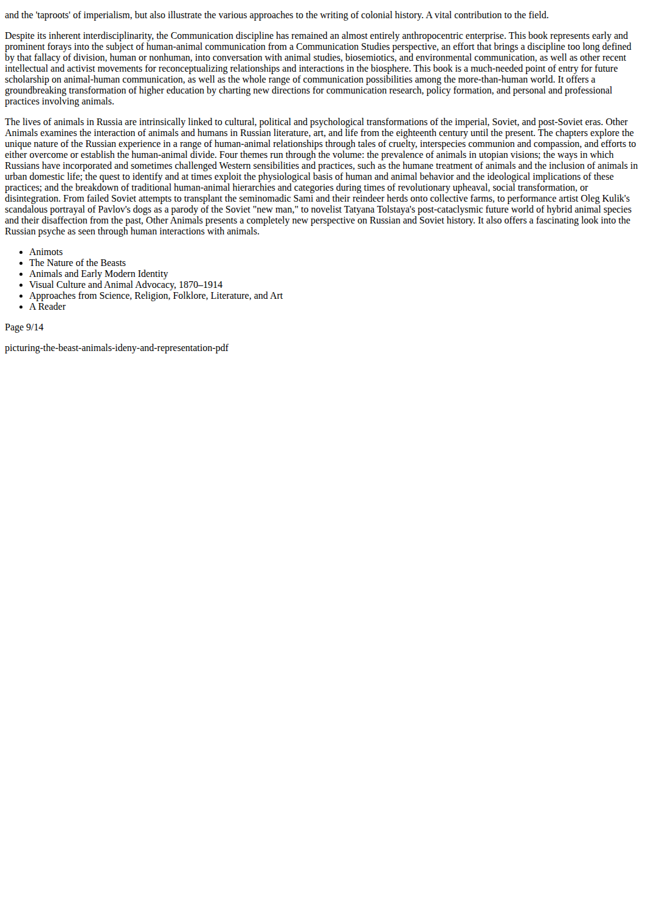and the 'taproots' of imperialism, but also illustrate the various approaches to the writing of colonial history. A vital contribution to the field.
Despite its inherent interdisciplinarity, the Communication discipline has remained an almost entirely anthropocentric enterprise. This book represents early and prominent forays into the subject of human-animal communication from a Communication Studies perspective, an effort that brings a discipline too long defined by that fallacy of division, human or nonhuman, into conversation with animal studies, biosemiotics, and environmental communication, as well as other recent intellectual and activist movements for reconceptualizing relationships and interactions in the biosphere. This book is a much-needed point of entry for future scholarship on animal-human communication, as well as the whole range of communication possibilities among the more-than-human world. It offers a groundbreaking transformation of higher education by charting new directions for communication research, policy formation, and personal and professional practices involving animals.
The lives of animals in Russia are intrinsically linked to cultural, political and psychological transformations of the imperial, Soviet, and post-Soviet eras. Other Animals examines the interaction of animals and humans in Russian literature, art, and life from the eighteenth century until the present. The chapters explore the unique nature of the Russian experience in a range of human-animal relationships through tales of cruelty, interspecies communion and compassion, and efforts to either overcome or establish the human-animal divide. Four themes run through the volume: the prevalence of animals in utopian visions; the ways in which Russians have incorporated and sometimes challenged Western sensibilities and practices, such as the humane treatment of animals and the inclusion of animals in urban domestic life; the quest to identify and at times exploit the physiological basis of human and animal behavior and the ideological implications of these practices; and the breakdown of traditional human-animal hierarchies and categories during times of revolutionary upheaval, social transformation, or disintegration. From failed Soviet attempts to transplant the seminomadic Sami and their reindeer herds onto collective farms, to performance artist Oleg Kulik's scandalous portrayal of Pavlov's dogs as a parody of the Soviet "new man," to novelist Tatyana Tolstaya's post-cataclysmic future world of hybrid animal species and their disaffection from the past, Other Animals presents a completely new perspective on Russian and Soviet history. It also offers a fascinating look into the Russian psyche as seen through human interactions with animals.
Animots
The Nature of the Beasts
Animals and Early Modern Identity
Visual Culture and Animal Advocacy, 1870–1914
Approaches from Science, Religion, Folklore, Literature, and Art
A Reader
Page 9/14
picturing-the-beast-animals-ideny-and-representation-pdf